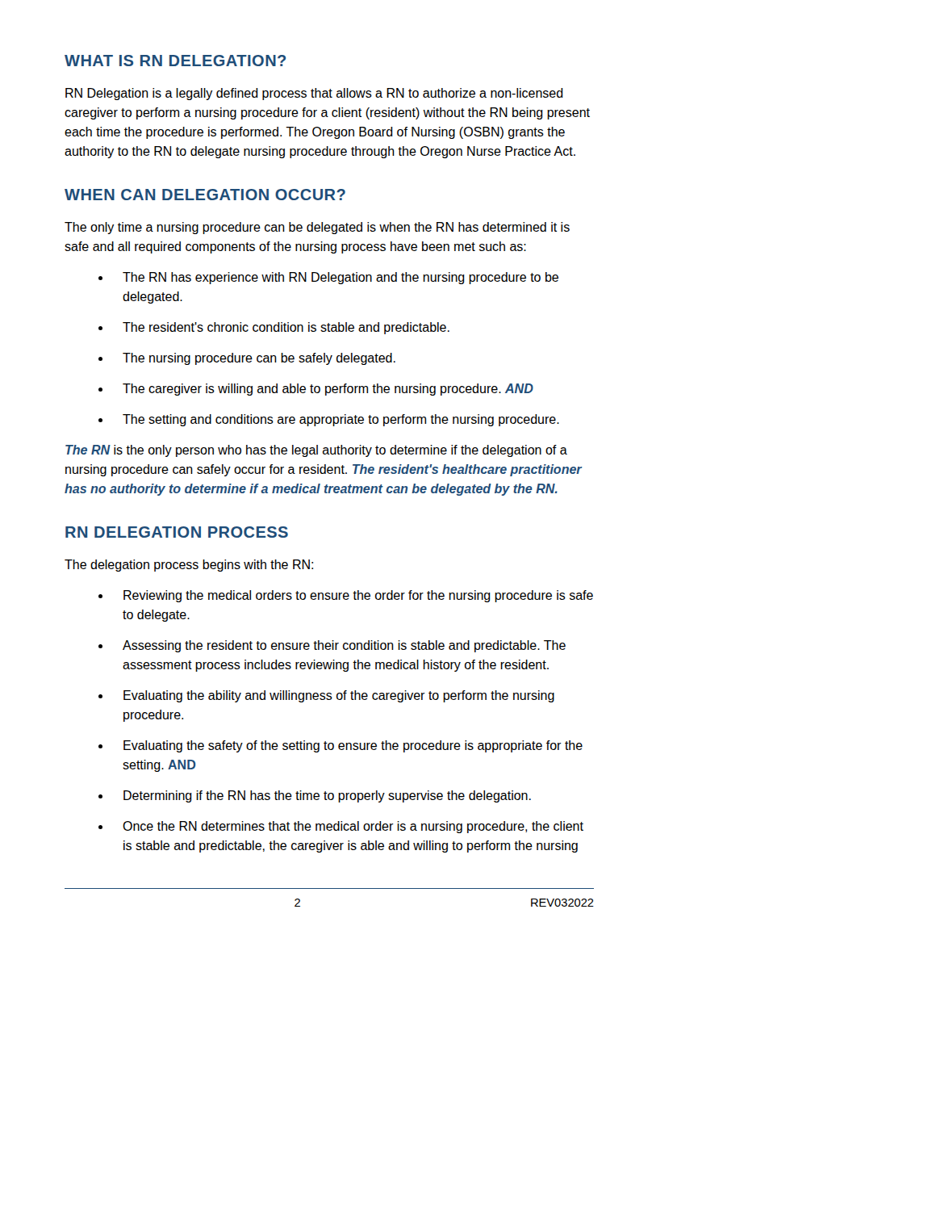WHAT IS RN DELEGATION?
RN Delegation is a legally defined process that allows a RN to authorize a non-licensed caregiver to perform a nursing procedure for a client (resident) without the RN being present each time the procedure is performed. The Oregon Board of Nursing (OSBN) grants the authority to the RN to delegate nursing procedure through the Oregon Nurse Practice Act.
WHEN CAN DELEGATION OCCUR?
The only time a nursing procedure can be delegated is when the RN has determined it is safe and all required components of the nursing process have been met such as:
The RN has experience with RN Delegation and the nursing procedure to be delegated.
The resident's chronic condition is stable and predictable.
The nursing procedure can be safely delegated.
The caregiver is willing and able to perform the nursing procedure. AND
The setting and conditions are appropriate to perform the nursing procedure.
The RN is the only person who has the legal authority to determine if the delegation of a nursing procedure can safely occur for a resident. The resident's healthcare practitioner has no authority to determine if a medical treatment can be delegated by the RN.
RN DELEGATION PROCESS
The delegation process begins with the RN:
Reviewing the medical orders to ensure the order for the nursing procedure is safe to delegate.
Assessing the resident to ensure their condition is stable and predictable. The assessment process includes reviewing the medical history of the resident.
Evaluating the ability and willingness of the caregiver to perform the nursing procedure.
Evaluating the safety of the setting to ensure the procedure is appropriate for the setting. AND
Determining if the RN has the time to properly supervise the delegation.
Once the RN determines that the medical order is a nursing procedure, the client is stable and predictable, the caregiver is able and willing to perform the nursing
2 REV032022